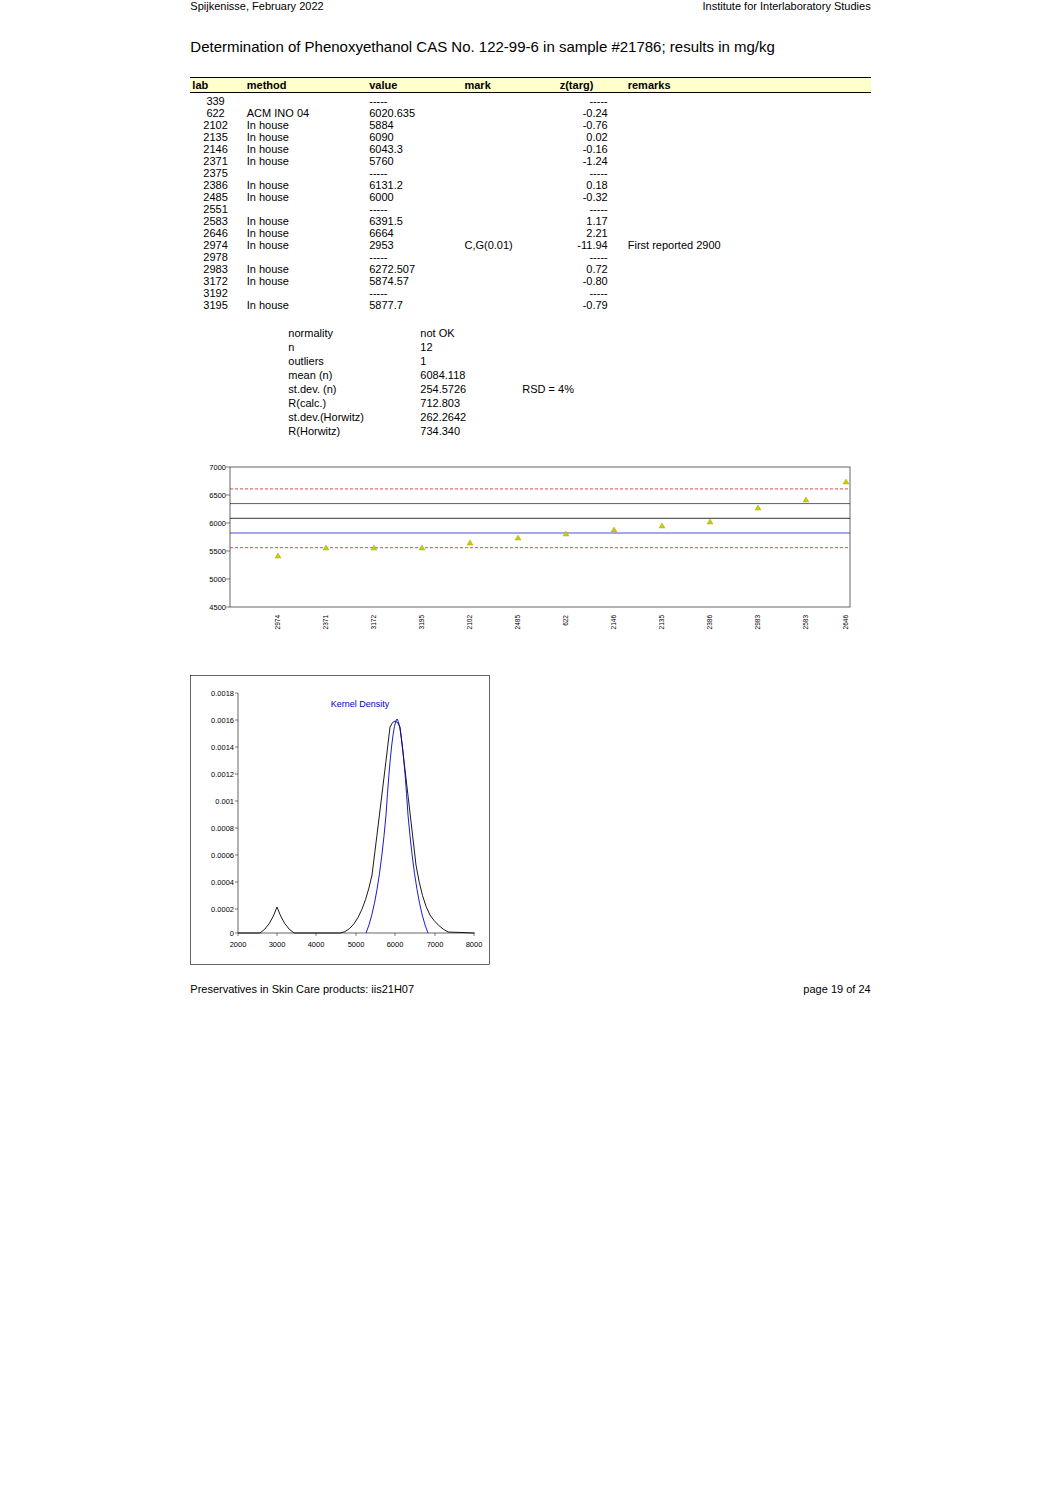Spijkenisse, February 2022
Institute for Interlaboratory Studies
Determination of Phenoxyethanol CAS No. 122-99-6 in sample #21786; results in mg/kg
| lab | method | value | mark | z(targ) | remarks |
| --- | --- | --- | --- | --- | --- |
| 339 | | ----- | | ----- | |
| 622 | ACM INO 04 | 6020.635 | | -0.24 | |
| 2102 | In house | 5884 | | -0.76 | |
| 2135 | In house | 6090 | | 0.02 | |
| 2146 | In house | 6043.3 | | -0.16 | |
| 2371 | In house | 5760 | | -1.24 | |
| 2375 | | ----- | | ----- | |
| 2386 | In house | 6131.2 | | 0.18 | |
| 2485 | In house | 6000 | | -0.32 | |
| 2551 | | ----- | | ----- | |
| 2583 | In house | 6391.5 | | 1.17 | |
| 2646 | In house | 6664 | | 2.21 | |
| 2974 | In house | 2953 | C,G(0.01) | -11.94 | First reported 2900 |
| 2978 | | ----- | | ----- | |
| 2983 | In house | 6272.507 | | 0.72 | |
| 3172 | In house | 5874.57 | | -0.80 | |
| 3192 | | ----- | | ----- | |
| 3195 | In house | 5877.7 | | -0.79 | |
| normality | not OK | |
| n | 12 | |
| outliers | 1 | |
| mean (n) | 6084.118 | |
| st.dev. (n) | 254.5726 | RSD = 4% |
| R(calc.) | 712.803 | |
| st.dev.(Horwitz) | 262.2642 | |
| R(Horwitz) | 734.340 | |
gridline helper: value->y y = 150 - (v-4500)*(140/2500) 7000 6500 6000 5500 5000 4500 2974 2371 3172 3195 2102 2485 622 2146 2135 2386 2983 2583 2646
0.0018 0.0016 0.0014 0.0012 0.001 0.0008 0.0006 0.0004 0.0002 0 2000 3000 4000 5000 6000 7000 8000 Kernel Density
Preservatives in Skin Care products: iis21H07
page 19 of 24